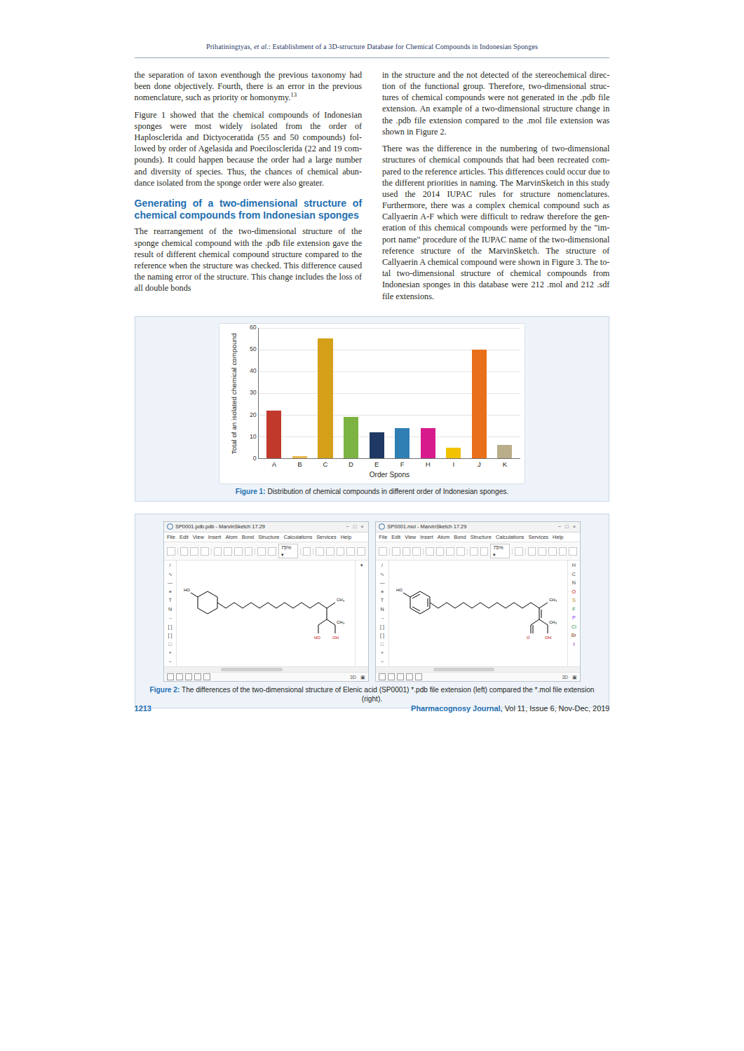Prihatiningtyas, et al.: Establishment of a 3D-structure Database for Chemical Compounds in Indonesian Sponges
the separation of taxon eventhough the previous taxonomy had been done objectively. Fourth, there is an error in the previous nomenclature, such as priority or homonymy.13
Figure 1 showed that the chemical compounds of Indonesian sponges were most widely isolated from the order of Haplosclerida and Dictyoceratida (55 and 50 compounds) followed by order of Agelasida and Poecilosclerida (22 and 19 compounds). It could happen because the order had a large number and diversity of species. Thus, the chances of chemical abundance isolated from the sponge order were also greater.
Generating of a two-dimensional structure of chemical compounds from Indonesian sponges
The rearrangement of the two-dimensional structure of the sponge chemical compound with the .pdb file extension gave the result of different chemical compound structure compared to the reference when the structure was checked. This difference caused the naming error of the structure. This change includes the loss of all double bonds
in the structure and the not detected of the stereochemical direction of the functional group. Therefore, two-dimensional structures of chemical compounds were not generated in the .pdb file extension. An example of a two-dimensional structure change in the .pdb file extension compared to the .mol file extension was shown in Figure 2.
There was the difference in the numbering of two-dimensional structures of chemical compounds that had been recreated compared to the reference articles. This differences could occur due to the different priorities in naming. The MarvinSketch in this study used the 2014 IUPAC rules for structure nomenclatures. Furthermore, there was a complex chemical compound such as Callyaerin A-F which were difficult to redraw therefore the generation of this chemical compounds were performed by the "import name" procedure of the IUPAC name of the two-dimensional reference structure of the MarvinSketch. The structure of Callyaerin A chemical compound were shown in Figure 3. The total two-dimensional structure of chemical compounds from Indonesian sponges in this database were 212 .mol and 212 .sdf file extensions.
Total of an isolated chemical compound
60 50 40 30 20 10 0
ABCDEFHIJK
Order Spons
Figure 1: Distribution of chemical compounds in different order of Indonesian sponges.
SP0001.pdb.pdb - MarvinSketch 17.29
− □ ×
File Edit View Insert Atom Bond Structure Calculations Services Help
75% ▾
/∿—≡TN→[ ][ ]□+−
HO CH₃ CH₃ HO OH
▾
3D ▣
SP0001.mol - MarvinSketch 17.29
− □ ×
File Edit View Insert Atom Bond Structure Calculations Services Help
75% ▾
/∿—≡TN→[ ][ ]□+−
HO CH₃ CH₃ O OH
HCNOSFPCl Br I
3D ▣
Figure 2: The differences of the two-dimensional structure of Elenic acid (SP0001) *.pdb file extension (left) compared the *.mol file extension (right).
1213
Pharmacognosy Journal, Vol 11, Issue 6, Nov-Dec, 2019